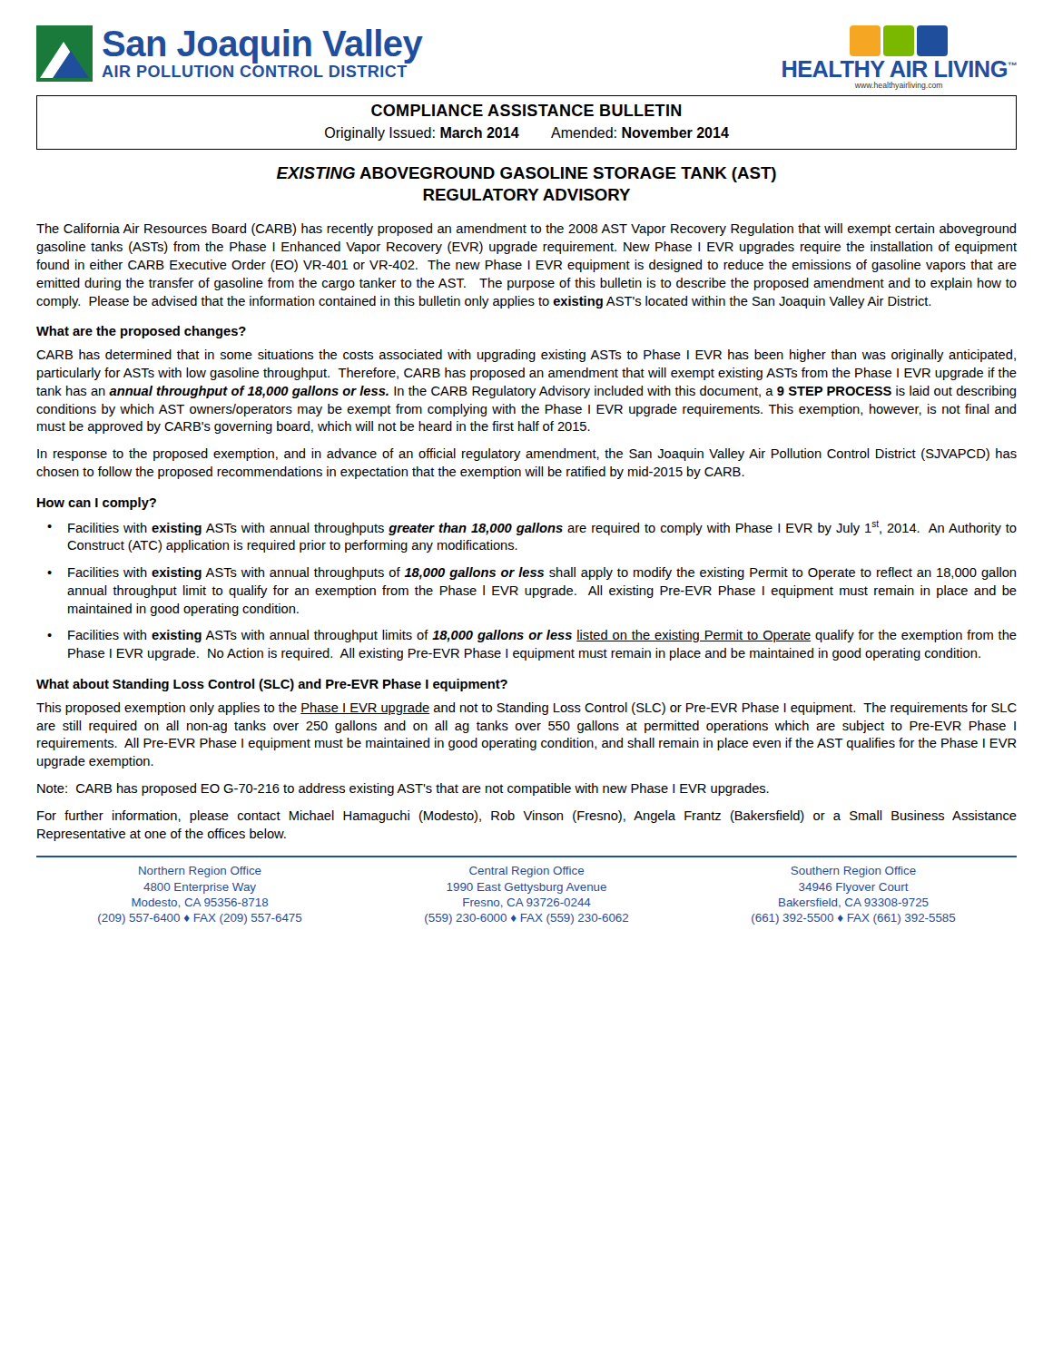San Joaquin Valley
AIR POLLUTION CONTROL DISTRICT
HEALTHY AIR LIVING™
www.healthyairliving.com
COMPLIANCE ASSISTANCE BULLETIN
Originally Issued: March 2014 Amended: November 2014
EXISTING ABOVEGROUND GASOLINE STORAGE TANK (AST)
REGULATORY ADVISORY
The California Air Resources Board (CARB) has recently proposed an amendment to the 2008 AST Vapor Recovery Regulation that will exempt certain aboveground gasoline tanks (ASTs) from the Phase I Enhanced Vapor Recovery (EVR) upgrade requirement. New Phase I EVR upgrades require the installation of equipment found in either CARB Executive Order (EO) VR-401 or VR-402. The new Phase I EVR equipment is designed to reduce the emissions of gasoline vapors that are emitted during the transfer of gasoline from the cargo tanker to the AST. The purpose of this bulletin is to describe the proposed amendment and to explain how to comply. Please be advised that the information contained in this bulletin only applies to existing AST's located within the San Joaquin Valley Air District.
What are the proposed changes?
CARB has determined that in some situations the costs associated with upgrading existing ASTs to Phase I EVR has been higher than was originally anticipated, particularly for ASTs with low gasoline throughput. Therefore, CARB has proposed an amendment that will exempt existing ASTs from the Phase I EVR upgrade if the tank has an annual throughput of 18,000 gallons or less. In the CARB Regulatory Advisory included with this document, a 9 STEP PROCESS is laid out describing conditions by which AST owners/operators may be exempt from complying with the Phase I EVR upgrade requirements. This exemption, however, is not final and must be approved by CARB's governing board, which will not be heard in the first half of 2015.
In response to the proposed exemption, and in advance of an official regulatory amendment, the San Joaquin Valley Air Pollution Control District (SJVAPCD) has chosen to follow the proposed recommendations in expectation that the exemption will be ratified by mid-2015 by CARB.
How can I comply?
Facilities with existing ASTs with annual throughputs greater than 18,000 gallons are required to comply with Phase I EVR by July 1st, 2014. An Authority to Construct (ATC) application is required prior to performing any modifications.
Facilities with existing ASTs with annual throughputs of 18,000 gallons or less shall apply to modify the existing Permit to Operate to reflect an 18,000 gallon annual throughput limit to qualify for an exemption from the Phase l EVR upgrade. All existing Pre-EVR Phase I equipment must remain in place and be maintained in good operating condition.
Facilities with existing ASTs with annual throughput limits of 18,000 gallons or less listed on the existing Permit to Operate qualify for the exemption from the Phase I EVR upgrade. No Action is required. All existing Pre-EVR Phase I equipment must remain in place and be maintained in good operating condition.
What about Standing Loss Control (SLC) and Pre-EVR Phase I equipment?
This proposed exemption only applies to the Phase I EVR upgrade and not to Standing Loss Control (SLC) or Pre-EVR Phase I equipment. The requirements for SLC are still required on all non-ag tanks over 250 gallons and on all ag tanks over 550 gallons at permitted operations which are subject to Pre-EVR Phase I requirements. All Pre-EVR Phase I equipment must be maintained in good operating condition, and shall remain in place even if the AST qualifies for the Phase I EVR upgrade exemption.
Note: CARB has proposed EO G-70-216 to address existing AST's that are not compatible with new Phase I EVR upgrades.
For further information, please contact Michael Hamaguchi (Modesto), Rob Vinson (Fresno), Angela Frantz (Bakersfield) or a Small Business Assistance Representative at one of the offices below.
Northern Region Office
4800 Enterprise Way
Modesto, CA 95356-8718
(209) 557-6400 ♦ FAX (209) 557-6475
Central Region Office
1990 East Gettysburg Avenue
Fresno, CA 93726-0244
(559) 230-6000 ♦ FAX (559) 230-6062
Southern Region Office
34946 Flyover Court
Bakersfield, CA 93308-9725
(661) 392-5500 ♦ FAX (661) 392-5585